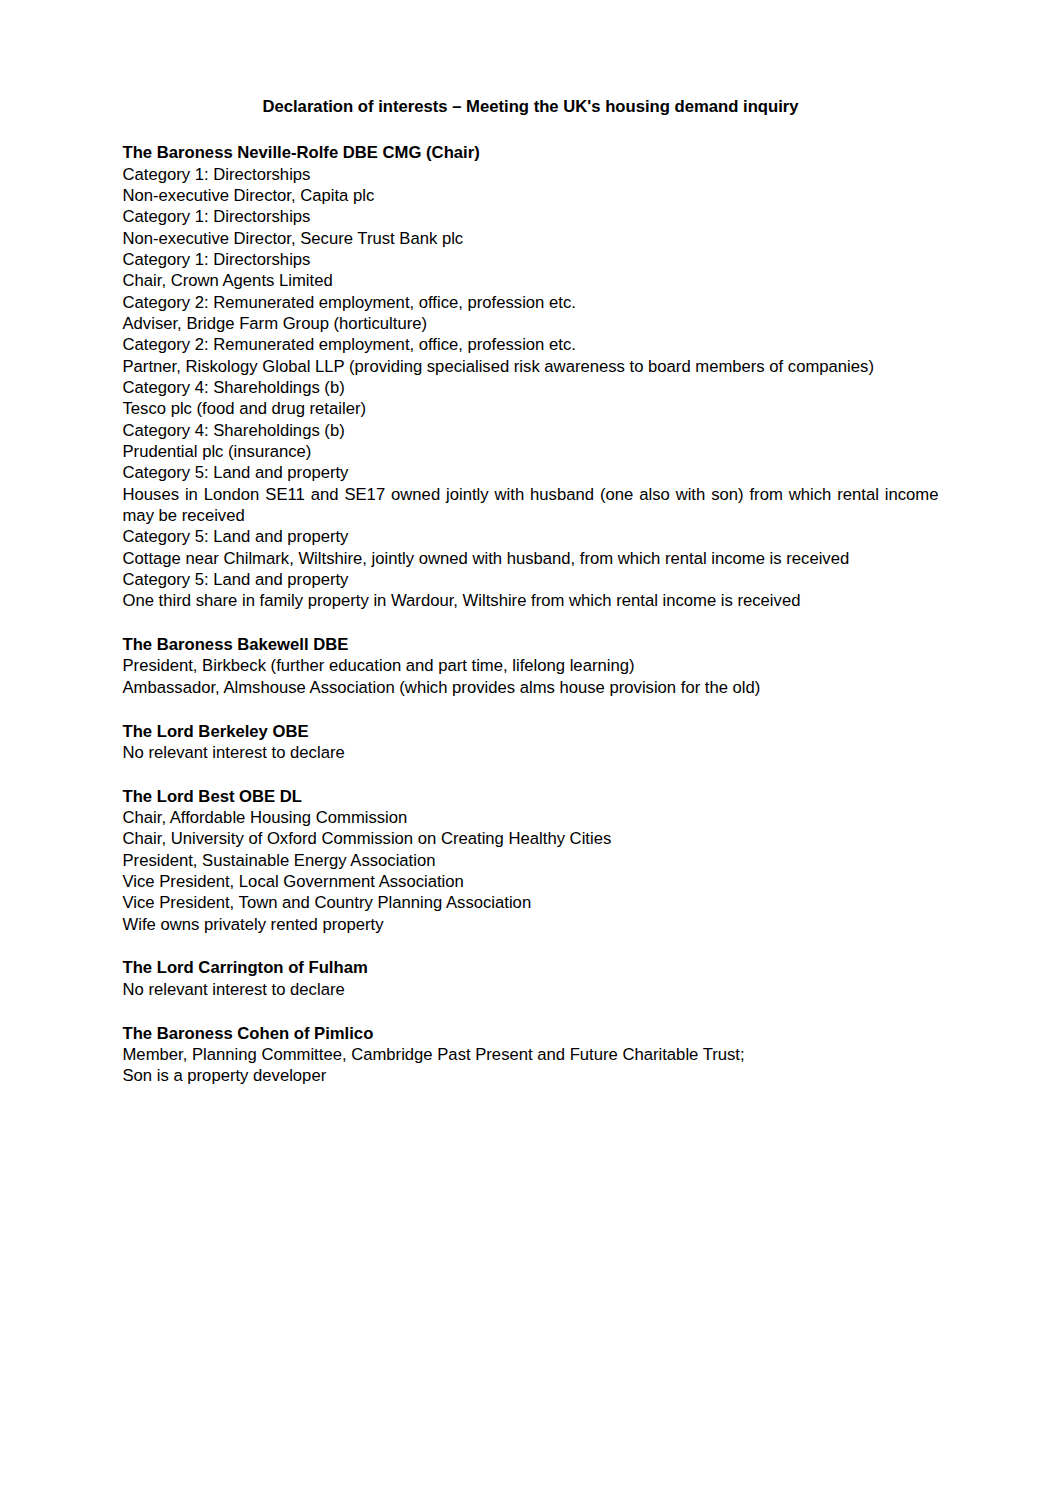Declaration of interests – Meeting the UK's housing demand inquiry
The Baroness Neville-Rolfe DBE CMG (Chair)
Category 1: Directorships
Non-executive Director, Capita plc
Category 1: Directorships
Non-executive Director, Secure Trust Bank plc
Category 1: Directorships
Chair, Crown Agents Limited
Category 2: Remunerated employment, office, profession etc.
Adviser, Bridge Farm Group (horticulture)
Category 2: Remunerated employment, office, profession etc.
Partner, Riskology Global LLP (providing specialised risk awareness to board members of companies)
Category 4: Shareholdings (b)
Tesco plc (food and drug retailer)
Category 4: Shareholdings (b)
Prudential plc (insurance)
Category 5: Land and property
Houses in London SE11 and SE17 owned jointly with husband (one also with son) from which rental income may be received
Category 5: Land and property
Cottage near Chilmark, Wiltshire, jointly owned with husband, from which rental income is received
Category 5: Land and property
One third share in family property in Wardour, Wiltshire from which rental income is received
The Baroness Bakewell DBE
President, Birkbeck (further education and part time, lifelong learning)
Ambassador, Almshouse Association (which provides alms house provision for the old)
The Lord Berkeley OBE
No relevant interest to declare
The Lord Best OBE DL
Chair, Affordable Housing Commission
Chair, University of Oxford Commission on Creating Healthy Cities
President, Sustainable Energy Association
Vice President, Local Government Association
Vice President, Town and Country Planning Association
Wife owns privately rented property
The Lord Carrington of Fulham
No relevant interest to declare
The Baroness Cohen of Pimlico
Member, Planning Committee, Cambridge Past Present and Future Charitable Trust;
Son is a property developer